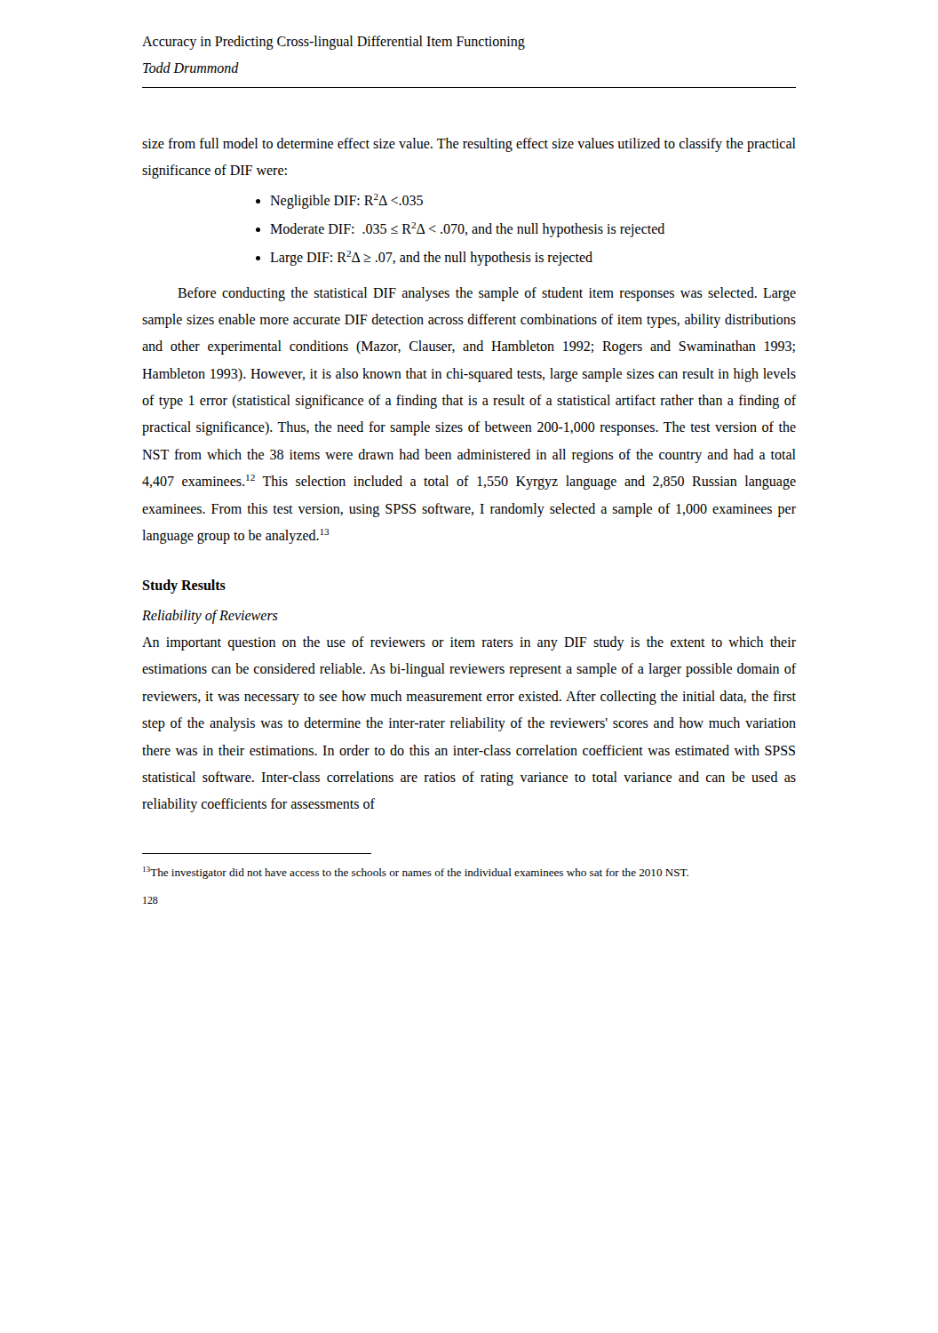Accuracy in Predicting Cross-lingual Differential Item Functioning Todd Drummond
size from full model to determine effect size value. The resulting effect size values utilized to classify the practical significance of DIF were:
Negligible DIF: R2Δ <.035
Moderate DIF: .035 ≤ R2Δ < .070, and the null hypothesis is rejected
Large DIF: R2Δ ≥ .07, and the null hypothesis is rejected
Before conducting the statistical DIF analyses the sample of student item responses was selected. Large sample sizes enable more accurate DIF detection across different combinations of item types, ability distributions and other experimental conditions (Mazor, Clauser, and Hambleton 1992; Rogers and Swaminathan 1993; Hambleton 1993). However, it is also known that in chi-squared tests, large sample sizes can result in high levels of type 1 error (statistical significance of a finding that is a result of a statistical artifact rather than a finding of practical significance). Thus, the need for sample sizes of between 200-1,000 responses. The test version of the NST from which the 38 items were drawn had been administered in all regions of the country and had a total 4,407 examinees.12 This selection included a total of 1,550 Kyrgyz language and 2,850 Russian language examinees. From this test version, using SPSS software, I randomly selected a sample of 1,000 examinees per language group to be analyzed.13
Study Results
Reliability of Reviewers
An important question on the use of reviewers or item raters in any DIF study is the extent to which their estimations can be considered reliable. As bi-lingual reviewers represent a sample of a larger possible domain of reviewers, it was necessary to see how much measurement error existed. After collecting the initial data, the first step of the analysis was to determine the inter-rater reliability of the reviewers' scores and how much variation there was in their estimations. In order to do this an inter-class correlation coefficient was estimated with SPSS statistical software. Inter-class correlations are ratios of rating variance to total variance and can be used as reliability coefficients for assessments of
13The investigator did not have access to the schools or names of the individual examinees who sat for the 2010 NST.
128